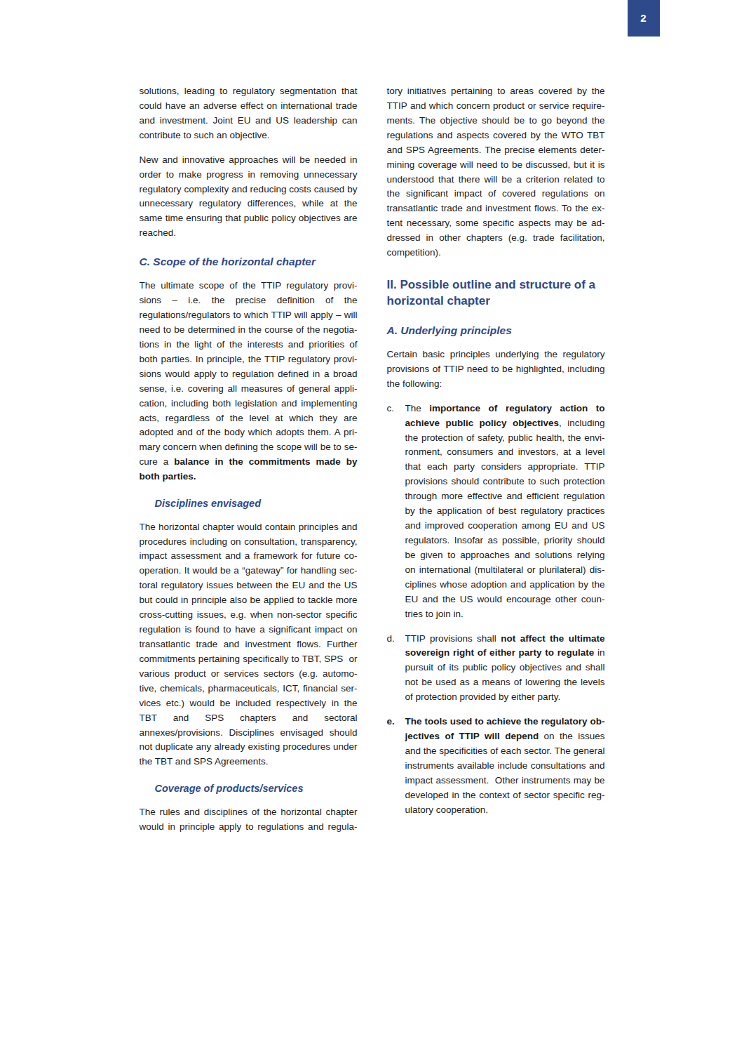2
solutions, leading to regulatory segmentation that could have an adverse effect on international trade and investment. Joint EU and US leadership can contribute to such an objective.
New and innovative approaches will be needed in order to make progress in removing unnecessary regulatory complexity and reducing costs caused by unnecessary regulatory differences, while at the same time ensuring that public policy objectives are reached.
C. Scope of the horizontal chapter
The ultimate scope of the TTIP regulatory provisions – i.e. the precise definition of the regulations/regulators to which TTIP will apply – will need to be determined in the course of the negotiations in the light of the interests and priorities of both parties. In principle, the TTIP regulatory provisions would apply to regulation defined in a broad sense, i.e. covering all measures of general application, including both legislation and implementing acts, regardless of the level at which they are adopted and of the body which adopts them. A primary concern when defining the scope will be to secure a balance in the commitments made by both parties.
Disciplines envisaged
The horizontal chapter would contain principles and procedures including on consultation, transparency, impact assessment and a framework for future cooperation. It would be a “gateway” for handling sectoral regulatory issues between the EU and the US but could in principle also be applied to tackle more cross-cutting issues, e.g. when non-sector specific regulation is found to have a significant impact on transatlantic trade and investment flows. Further commitments pertaining specifically to TBT, SPS or various product or services sectors (e.g. automotive, chemicals, pharmaceuticals, ICT, financial services etc.) would be included respectively in the TBT and SPS chapters and sectoral annexes/provisions. Disciplines envisaged should not duplicate any already existing procedures under the TBT and SPS Agreements.
Coverage of products/services
The rules and disciplines of the horizontal chapter would in principle apply to regulations and regulatory initiatives pertaining to areas covered by the TTIP and which concern product or service requirements. The objective should be to go beyond the regulations and aspects covered by the WTO TBT and SPS Agreements. The precise elements determining coverage will need to be discussed, but it is understood that there will be a criterion related to the significant impact of covered regulations on transatlantic trade and investment flows. To the extent necessary, some specific aspects may be addressed in other chapters (e.g. trade facilitation, competition).
II. Possible outline and structure of a horizontal chapter
A. Underlying principles
Certain basic principles underlying the regulatory provisions of TTIP need to be highlighted, including the following:
c. The importance of regulatory action to achieve public policy objectives, including the protection of safety, public health, the environment, consumers and investors, at a level that each party considers appropriate. TTIP provisions should contribute to such protection through more effective and efficient regulation by the application of best regulatory practices and improved cooperation among EU and US regulators. Insofar as possible, priority should be given to approaches and solutions relying on international (multilateral or plurilateral) disciplines whose adoption and application by the EU and the US would encourage other countries to join in.
d. TTIP provisions shall not affect the ultimate sovereign right of either party to regulate in pursuit of its public policy objectives and shall not be used as a means of lowering the levels of protection provided by either party.
e. The tools used to achieve the regulatory objectives of TTIP will depend on the issues and the specificities of each sector. The general instruments available include consultations and impact assessment. Other instruments may be developed in the context of sector specific regulatory cooperation.